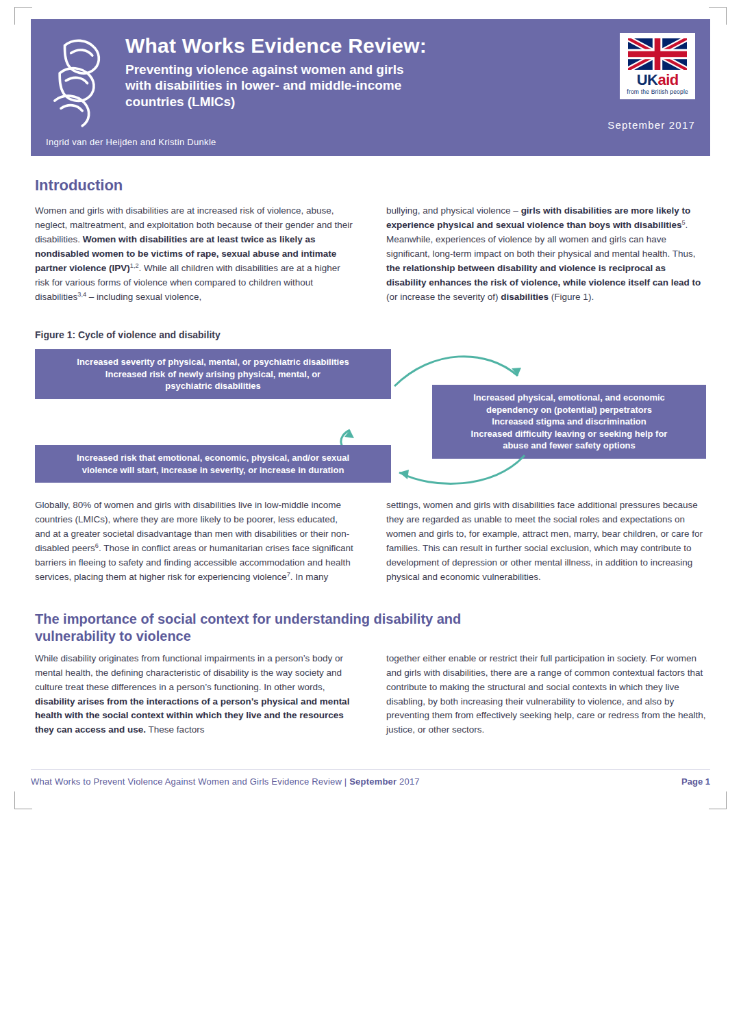What Works Evidence Review:
Preventing violence against women and girls
with disabilities in lower- and middle-income
countries (LMICs)
UKaid
from the British people
September 2017
Ingrid van der Heijden and Kristin Dunkle
Introduction
Women and girls with disabilities are at increased risk of violence, abuse, neglect, maltreatment, and exploitation both because of their gender and their disabilities. Women with disabilities are at least twice as likely as nondisabled women to be victims of rape, sexual abuse and intimate partner violence (IPV)1,2. While all children with disabilities are at a higher risk for various forms of violence when compared to children without disabilities3,4 – including sexual violence,
bullying, and physical violence – girls with disabilities are more likely to experience physical and sexual violence than boys with disabilities5. Meanwhile, experiences of violence by all women and girls can have significant, long-term impact on both their physical and mental health. Thus, the relationship between disability and violence is reciprocal as disability enhances the risk of violence, while violence itself can lead to (or increase the severity of) disabilities (Figure 1).
Figure 1: Cycle of violence and disability
Increased severity of physical, mental, or psychiatric disabilities
Increased risk of newly arising physical, mental, or
psychiatric disabilities
Increased physical, emotional, and economic
dependency on (potential) perpetrators
Increased stigma and discrimination
Increased difficulty leaving or seeking help for
abuse and fewer safety options
Increased risk that emotional, economic, physical, and/or sexual
violence will start, increase in severity, or increase in duration
Globally, 80% of women and girls with disabilities live in low-middle income countries (LMICs), where they are more likely to be poorer, less educated, and at a greater societal disadvantage than men with disabilities or their non-disabled peers6. Those in conflict areas or humanitarian crises face significant barriers in fleeing to safety and finding accessible accommodation and health services, placing them at higher risk for experiencing violence7. In many
settings, women and girls with disabilities face additional pressures because they are regarded as unable to meet the social roles and expectations on women and girls to, for example, attract men, marry, bear children, or care for families. This can result in further social exclusion, which may contribute to development of depression or other mental illness, in addition to increasing physical and economic vulnerabilities.
The importance of social context for understanding disability and
vulnerability to violence
While disability originates from functional impairments in a person’s body or mental health, the defining characteristic of disability is the way society and culture treat these differences in a person’s functioning. In other words, disability arises from the interactions of a person’s physical and mental health with the social context within which they live and the resources they can access and use. These factors
together either enable or restrict their full participation in society. For women and girls with disabilities, there are a range of common contextual factors that contribute to making the structural and social contexts in which they live disabling, by both increasing their vulnerability to violence, and also by preventing them from effectively seeking help, care or redress from the health, justice, or other sectors.
What Works to Prevent Violence Against Women and Girls Evidence Review | September 2017
Page 1